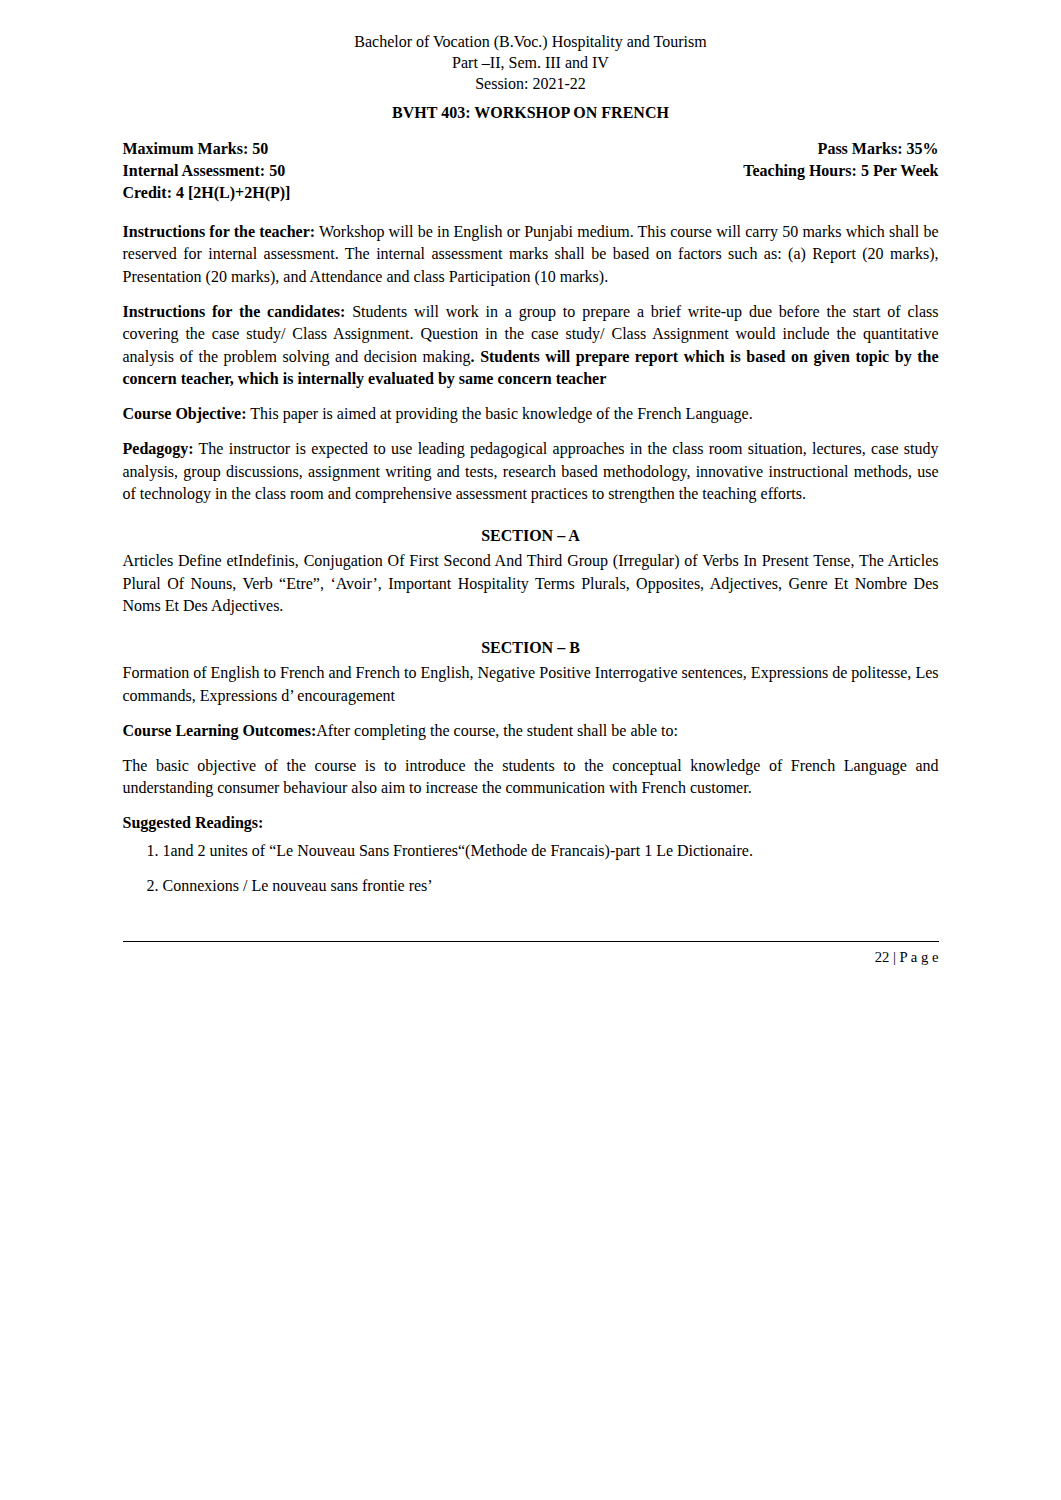Bachelor of Vocation (B.Voc.) Hospitality and Tourism
Part –II, Sem. III and IV
Session: 2021-22
BVHT 403: WORKSHOP ON FRENCH
| Maximum Marks: 50 | Pass Marks: 35% |
| Internal Assessment: 50 | Teaching Hours: 5 Per Week |
| Credit: 4 [2H(L)+2H(P)] | |
Instructions for the teacher: Workshop will be in English or Punjabi medium. This course will carry 50 marks which shall be reserved for internal assessment. The internal assessment marks shall be based on factors such as: (a) Report (20 marks), Presentation (20 marks), and Attendance and class Participation (10 marks).
Instructions for the candidates: Students will work in a group to prepare a brief write-up due before the start of class covering the case study/ Class Assignment. Question in the case study/ Class Assignment would include the quantitative analysis of the problem solving and decision making. Students will prepare report which is based on given topic by the concern teacher, which is internally evaluated by same concern teacher
Course Objective: This paper is aimed at providing the basic knowledge of the French Language.
Pedagogy: The instructor is expected to use leading pedagogical approaches in the class room situation, lectures, case study analysis, group discussions, assignment writing and tests, research based methodology, innovative instructional methods, use of technology in the class room and comprehensive assessment practices to strengthen the teaching efforts.
SECTION – A
Articles Define etIndefinis, Conjugation Of First Second And Third Group (Irregular) of Verbs In Present Tense, The Articles Plural Of Nouns, Verb “Etre”, ‘Avoir’, Important Hospitality Terms Plurals, Opposites, Adjectives, Genre Et Nombre Des Noms Et Des Adjectives.
SECTION – B
Formation of English to French and French to English, Negative Positive Interrogative sentences, Expressions de politesse, Les commands, Expressions d’ encouragement
Course Learning Outcomes: After completing the course, the student shall be able to:
The basic objective of the course is to introduce the students to the conceptual knowledge of French Language and understanding consumer behaviour also aim to increase the communication with French customer.
Suggested Readings:
1and 2 unites of “Le Nouveau Sans Frontieres“(Methode de Francais)-part 1 Le Dictionaire.
Connexions / Le nouveau sans frontie res’
22 | P a g e